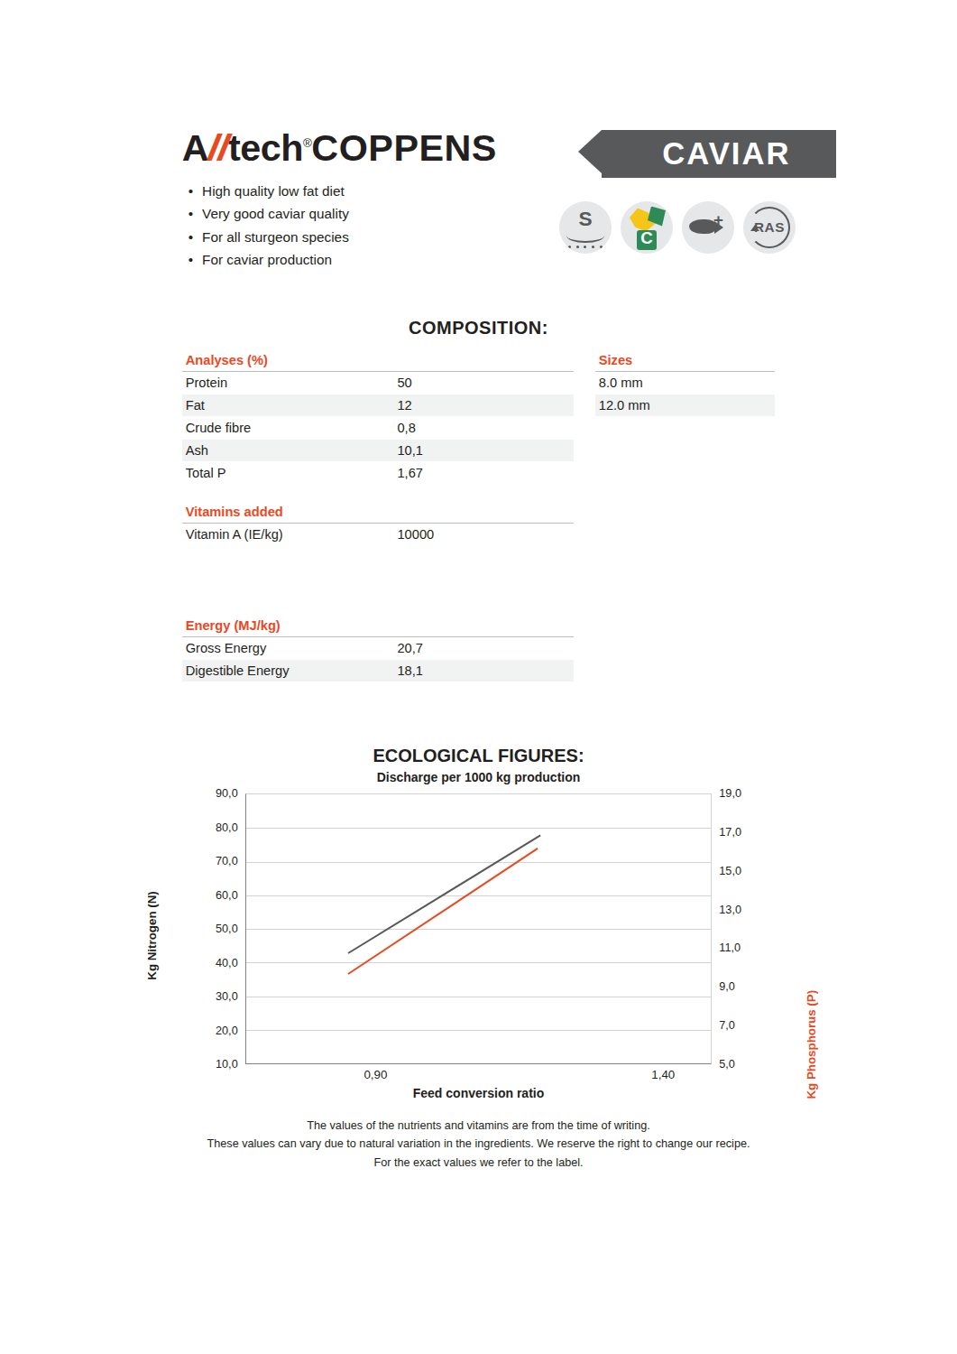All tech®COPPENS
High quality low fat diet
Very good caviar quality
For all sturgeon species
For caviar production
CAVIAR
S
C
+
RAS
COMPOSITION:
| Analyses (%) |
| --- |
| Protein | 50 |
| Fat | 12 |
| Crude fibre | 0,8 |
| Ash | 10,1 |
| Total P | 1,67 |
| Vitamins added |
| --- |
| Vitamin A (IE/kg) | 10000 |
| Energy (MJ/kg) |
| --- |
| Gross Energy | 20,7 |
| Digestible Energy | 18,1 |
| Sizes |
| --- |
| 8.0 mm |
| 12.0 mm |
ECOLOGICAL FIGURES:
Discharge per 1000 kg production
Kg Nitrogen (N)
Kg Phosphorus (P)
90,0 80,0 70,0 60,0 50,0 40,0 30,0 20,0 10,0
19,0 17,0 15,0 13,0 11,0 9,0 7,0 5,0
0,90 1,40
Feed conversion ratio
The values of the nutrients and vitamins are from the time of writing.
These values can vary due to natural variation in the ingredients. We reserve the right to change our recipe.
For the exact values we refer to the label.